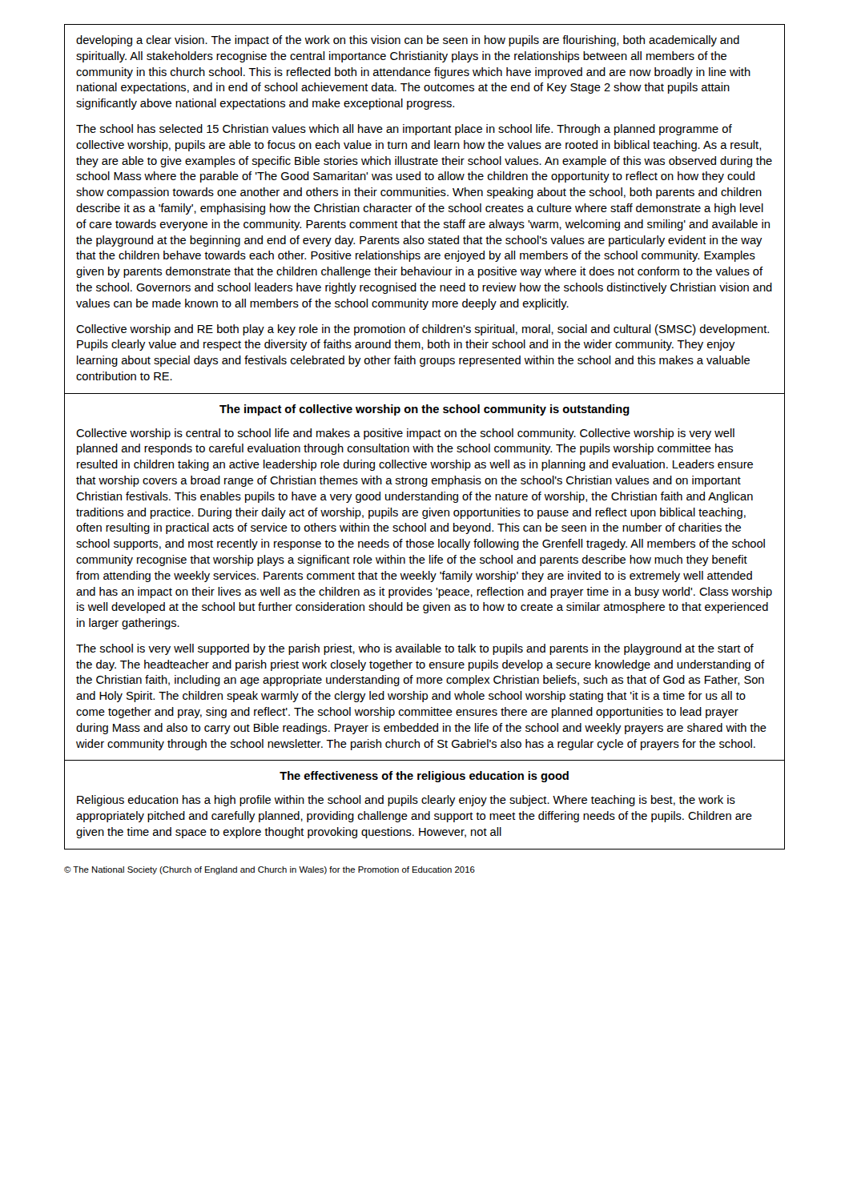developing a clear vision. The impact of the work on this vision can be seen in how pupils are flourishing, both academically and spiritually. All stakeholders recognise the central importance Christianity plays in the relationships between all members of the community in this church school. This is reflected both in attendance figures which have improved and are now broadly in line with national expectations, and in end of school achievement data. The outcomes at the end of Key Stage 2 show that pupils attain significantly above national expectations and make exceptional progress.
The school has selected 15 Christian values which all have an important place in school life. Through a planned programme of collective worship, pupils are able to focus on each value in turn and learn how the values are rooted in biblical teaching. As a result, they are able to give examples of specific Bible stories which illustrate their school values. An example of this was observed during the school Mass where the parable of 'The Good Samaritan' was used to allow the children the opportunity to reflect on how they could show compassion towards one another and others in their communities. When speaking about the school, both parents and children describe it as a 'family', emphasising how the Christian character of the school creates a culture where staff demonstrate a high level of care towards everyone in the community. Parents comment that the staff are always 'warm, welcoming and smiling' and available in the playground at the beginning and end of every day. Parents also stated that the school's values are particularly evident in the way that the children behave towards each other. Positive relationships are enjoyed by all members of the school community. Examples given by parents demonstrate that the children challenge their behaviour in a positive way where it does not conform to the values of the school. Governors and school leaders have rightly recognised the need to review how the schools distinctively Christian vision and values can be made known to all members of the school community more deeply and explicitly.
Collective worship and RE both play a key role in the promotion of children's spiritual, moral, social and cultural (SMSC) development. Pupils clearly value and respect the diversity of faiths around them, both in their school and in the wider community. They enjoy learning about special days and festivals celebrated by other faith groups represented within the school and this makes a valuable contribution to RE.
The impact of collective worship on the school community is outstanding
Collective worship is central to school life and makes a positive impact on the school community. Collective worship is very well planned and responds to careful evaluation through consultation with the school community. The pupils worship committee has resulted in children taking an active leadership role during collective worship as well as in planning and evaluation. Leaders ensure that worship covers a broad range of Christian themes with a strong emphasis on the school's Christian values and on important Christian festivals. This enables pupils to have a very good understanding of the nature of worship, the Christian faith and Anglican traditions and practice. During their daily act of worship, pupils are given opportunities to pause and reflect upon biblical teaching, often resulting in practical acts of service to others within the school and beyond. This can be seen in the number of charities the school supports, and most recently in response to the needs of those locally following the Grenfell tragedy. All members of the school community recognise that worship plays a significant role within the life of the school and parents describe how much they benefit from attending the weekly services. Parents comment that the weekly 'family worship' they are invited to is extremely well attended and has an impact on their lives as well as the children as it provides 'peace, reflection and prayer time in a busy world'. Class worship is well developed at the school but further consideration should be given as to how to create a similar atmosphere to that experienced in larger gatherings.
The school is very well supported by the parish priest, who is available to talk to pupils and parents in the playground at the start of the day. The headteacher and parish priest work closely together to ensure pupils develop a secure knowledge and understanding of the Christian faith, including an age appropriate understanding of more complex Christian beliefs, such as that of God as Father, Son and Holy Spirit. The children speak warmly of the clergy led worship and whole school worship stating that 'it is a time for us all to come together and pray, sing and reflect'. The school worship committee ensures there are planned opportunities to lead prayer during Mass and also to carry out Bible readings. Prayer is embedded in the life of the school and weekly prayers are shared with the wider community through the school newsletter. The parish church of St Gabriel's also has a regular cycle of prayers for the school.
The effectiveness of the religious education is good
Religious education has a high profile within the school and pupils clearly enjoy the subject. Where teaching is best, the work is appropriately pitched and carefully planned, providing challenge and support to meet the differing needs of the pupils. Children are given the time and space to explore thought provoking questions. However, not all
© The National Society (Church of England and Church in Wales) for the Promotion of Education 2016